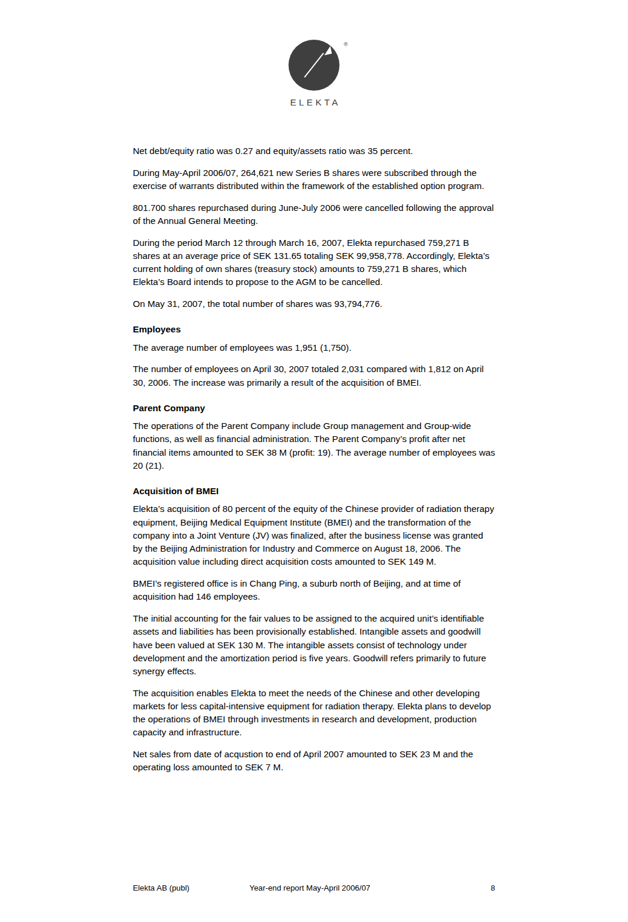®
ELEKTA
Net debt/equity ratio was 0.27 and equity/assets ratio was 35 percent.
During May-April 2006/07, 264,621 new Series B shares were subscribed through the exercise of warrants distributed within the framework of the established option program.
801.700 shares repurchased during June-July 2006 were cancelled following the approval of the Annual General Meeting.
During the period March 12 through March 16, 2007, Elekta repurchased 759,271 B shares at an average price of SEK 131.65 totaling SEK 99,958,778. Accordingly, Elekta’s current holding of own shares (treasury stock) amounts to 759,271 B shares, which Elekta’s Board intends to propose to the AGM to be cancelled.
On May 31, 2007, the total number of shares was 93,794,776.
Employees
The average number of employees was 1,951 (1,750).
The number of employees on April 30, 2007 totaled 2,031 compared with 1,812 on April 30, 2006. The increase was primarily a result of the acquisition of BMEI.
Parent Company
The operations of the Parent Company include Group management and Group-wide functions, as well as financial administration. The Parent Company’s profit after net financial items amounted to SEK 38 M (profit: 19). The average number of employees was 20 (21).
Acquisition of BMEI
Elekta’s acquisition of 80 percent of the equity of the Chinese provider of radiation therapy equipment, Beijing Medical Equipment Institute (BMEI) and the transformation of the company into a Joint Venture (JV) was finalized, after the business license was granted by the Beijing Administration for Industry and Commerce on August 18, 2006. The acquisition value including direct acquisition costs amounted to SEK 149 M.
BMEI’s registered office is in Chang Ping, a suburb north of Beijing, and at time of acquisition had 146 employees.
The initial accounting for the fair values to be assigned to the acquired unit’s identifiable assets and liabilities has been provisionally established. Intangible assets and goodwill have been valued at SEK 130 M. The intangible assets consist of technology under development and the amortization period is five years. Goodwill refers primarily to future synergy effects.
The acquisition enables Elekta to meet the needs of the Chinese and other developing markets for less capital-intensive equipment for radiation therapy. Elekta plans to develop the operations of BMEI through investments in research and development, production capacity and infrastructure.
Net sales from date of acqustion to end of April 2007 amounted to SEK 23 M and the operating loss amounted to SEK 7 M.
Elekta AB (publ) Year-end report May-April 2006/07 8